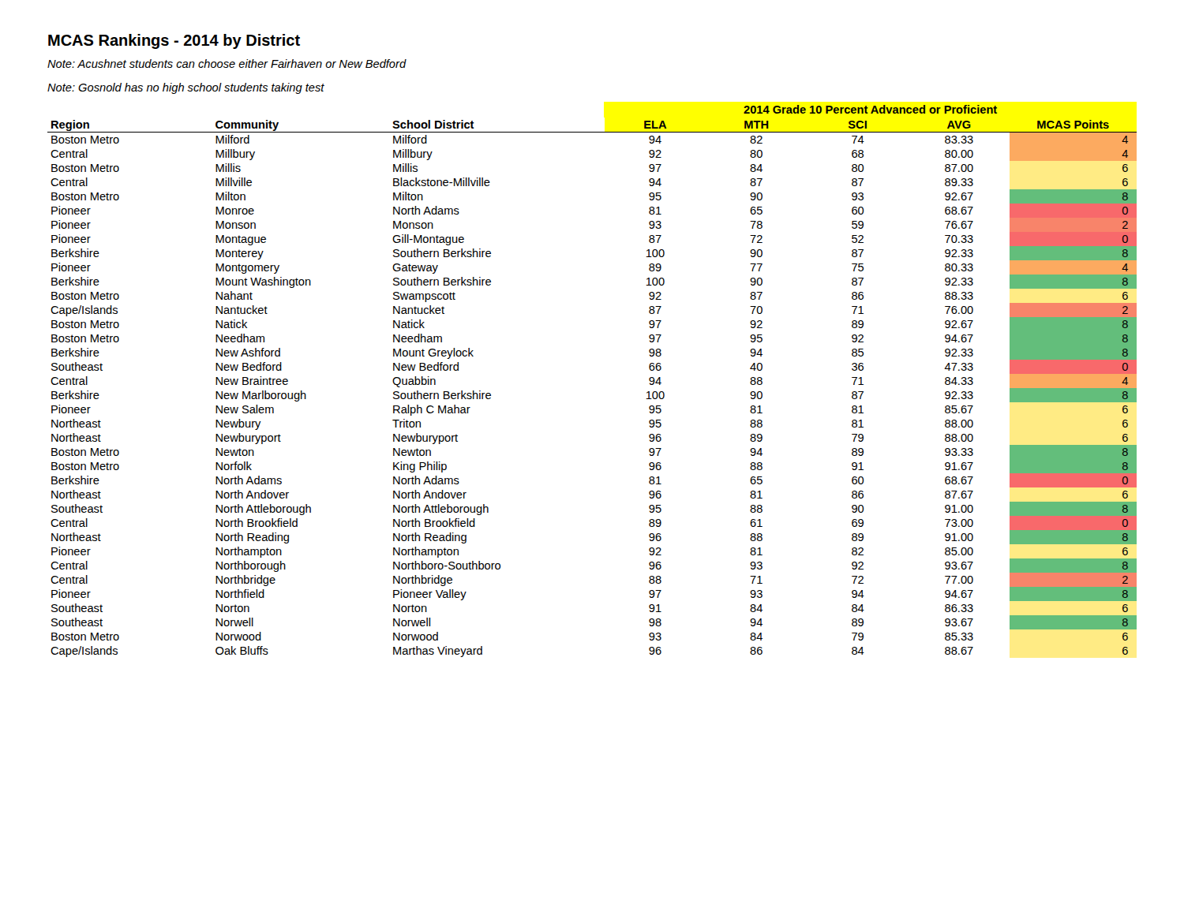MCAS Rankings - 2014 by District
Note: Acushnet students can choose either Fairhaven or New Bedford
Note: Gosnold has no high school students taking test
| | | | 2014 Grade 10 Percent Advanced or Proficient |
| --- | --- | --- | --- |
| Region | Community | School District | ELA | MTH | SCI | AVG | MCAS Points |
| Boston Metro | Milford | Milford | 94 | 82 | 74 | 83.33 | 4 |
| Central | Millbury | Millbury | 92 | 80 | 68 | 80.00 | 4 |
| Boston Metro | Millis | Millis | 97 | 84 | 80 | 87.00 | 6 |
| Central | Millville | Blackstone-Millville | 94 | 87 | 87 | 89.33 | 6 |
| Boston Metro | Milton | Milton | 95 | 90 | 93 | 92.67 | 8 |
| Pioneer | Monroe | North Adams | 81 | 65 | 60 | 68.67 | 0 |
| Pioneer | Monson | Monson | 93 | 78 | 59 | 76.67 | 2 |
| Pioneer | Montague | Gill-Montague | 87 | 72 | 52 | 70.33 | 0 |
| Berkshire | Monterey | Southern Berkshire | 100 | 90 | 87 | 92.33 | 8 |
| Pioneer | Montgomery | Gateway | 89 | 77 | 75 | 80.33 | 4 |
| Berkshire | Mount Washington | Southern Berkshire | 100 | 90 | 87 | 92.33 | 8 |
| Boston Metro | Nahant | Swampscott | 92 | 87 | 86 | 88.33 | 6 |
| Cape/Islands | Nantucket | Nantucket | 87 | 70 | 71 | 76.00 | 2 |
| Boston Metro | Natick | Natick | 97 | 92 | 89 | 92.67 | 8 |
| Boston Metro | Needham | Needham | 97 | 95 | 92 | 94.67 | 8 |
| Berkshire | New Ashford | Mount Greylock | 98 | 94 | 85 | 92.33 | 8 |
| Southeast | New Bedford | New Bedford | 66 | 40 | 36 | 47.33 | 0 |
| Central | New Braintree | Quabbin | 94 | 88 | 71 | 84.33 | 4 |
| Berkshire | New Marlborough | Southern Berkshire | 100 | 90 | 87 | 92.33 | 8 |
| Pioneer | New Salem | Ralph C Mahar | 95 | 81 | 81 | 85.67 | 6 |
| Northeast | Newbury | Triton | 95 | 88 | 81 | 88.00 | 6 |
| Northeast | Newburyport | Newburyport | 96 | 89 | 79 | 88.00 | 6 |
| Boston Metro | Newton | Newton | 97 | 94 | 89 | 93.33 | 8 |
| Boston Metro | Norfolk | King Philip | 96 | 88 | 91 | 91.67 | 8 |
| Berkshire | North Adams | North Adams | 81 | 65 | 60 | 68.67 | 0 |
| Northeast | North Andover | North Andover | 96 | 81 | 86 | 87.67 | 6 |
| Southeast | North Attleborough | North Attleborough | 95 | 88 | 90 | 91.00 | 8 |
| Central | North Brookfield | North Brookfield | 89 | 61 | 69 | 73.00 | 0 |
| Northeast | North Reading | North Reading | 96 | 88 | 89 | 91.00 | 8 |
| Pioneer | Northampton | Northampton | 92 | 81 | 82 | 85.00 | 6 |
| Central | Northborough | Northboro-Southboro | 96 | 93 | 92 | 93.67 | 8 |
| Central | Northbridge | Northbridge | 88 | 71 | 72 | 77.00 | 2 |
| Pioneer | Northfield | Pioneer Valley | 97 | 93 | 94 | 94.67 | 8 |
| Southeast | Norton | Norton | 91 | 84 | 84 | 86.33 | 6 |
| Southeast | Norwell | Norwell | 98 | 94 | 89 | 93.67 | 8 |
| Boston Metro | Norwood | Norwood | 93 | 84 | 79 | 85.33 | 6 |
| Cape/Islands | Oak Bluffs | Marthas Vineyard | 96 | 86 | 84 | 88.67 | 6 |